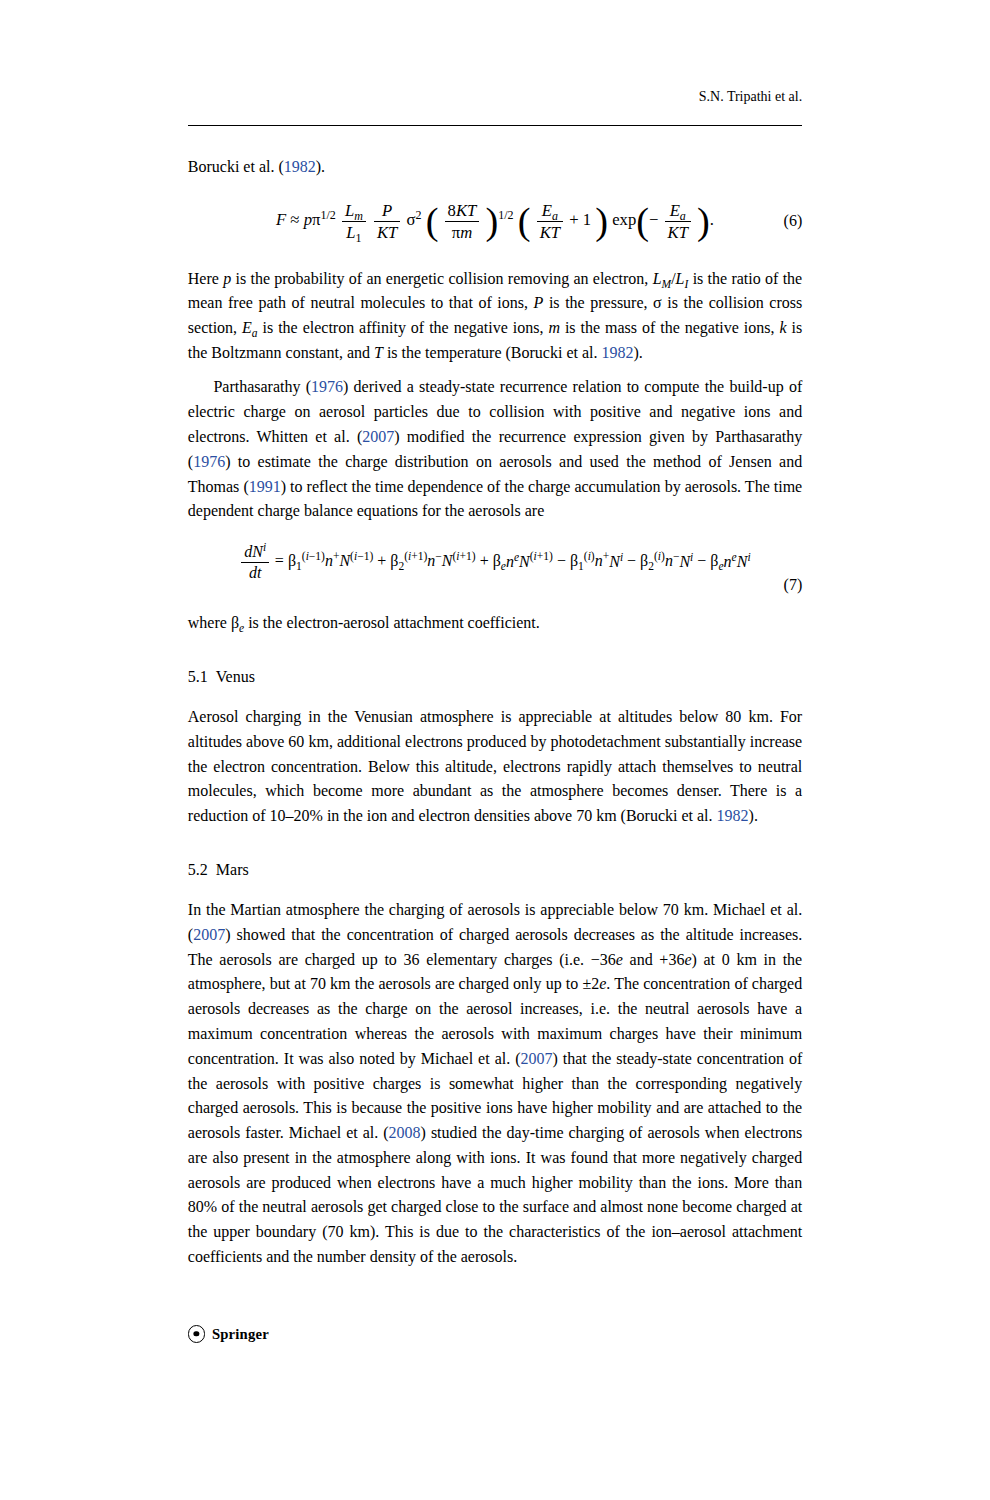S.N. Tripathi et al.
Borucki et al. (1982).
F ≈ pπ1/2 Lm L1 PKT σ2 ( 8KT πm )1/2 ( Ea KT + 1 ) exp(− Ea KT ).
(6)
Here p is the probability of an energetic collision removing an electron, LM/LI is the ratio of the mean free path of neutral molecules to that of ions, P is the pressure, σ is the collision cross section, Ea is the electron affinity of the negative ions, m is the mass of the negative ions, k is the Boltzmann constant, and T is the temperature (Borucki et al. 1982).
Parthasarathy (1976) derived a steady-state recurrence relation to compute the build-up of electric charge on aerosol particles due to collision with positive and negative ions and electrons. Whitten et al. (2007) modified the recurrence expression given by Parthasarathy (1976) to estimate the charge distribution on aerosols and used the method of Jensen and Thomas (1991) to reflect the time dependence of the charge accumulation by aerosols. The time dependent charge balance equations for the aerosols are
dNi dt = β1(i−1)n+N(i−1) + β2(i+1)n−N(i+1) + βeneN(i+1) − β1(i)n+Ni − β2(i)n−Ni − βeneNi
(7)
where βe is the electron-aerosol attachment coefficient.
5.1 Venus
Aerosol charging in the Venusian atmosphere is appreciable at altitudes below 80 km. For altitudes above 60 km, additional electrons produced by photodetachment substantially increase the electron concentration. Below this altitude, electrons rapidly attach themselves to neutral molecules, which become more abundant as the atmosphere becomes denser. There is a reduction of 10–20% in the ion and electron densities above 70 km (Borucki et al. 1982).
5.2 Mars
In the Martian atmosphere the charging of aerosols is appreciable below 70 km. Michael et al. (2007) showed that the concentration of charged aerosols decreases as the altitude increases. The aerosols are charged up to 36 elementary charges (i.e. −36e and +36e) at 0 km in the atmosphere, but at 70 km the aerosols are charged only up to ±2e. The concentration of charged aerosols decreases as the charge on the aerosol increases, i.e. the neutral aerosols have a maximum concentration whereas the aerosols with maximum charges have their minimum concentration. It was also noted by Michael et al. (2007) that the steady-state concentration of the aerosols with positive charges is somewhat higher than the corresponding negatively charged aerosols. This is because the positive ions have higher mobility and are attached to the aerosols faster. Michael et al. (2008) studied the day-time charging of aerosols when electrons are also present in the atmosphere along with ions. It was found that more negatively charged aerosols are produced when electrons have a much higher mobility than the ions. More than 80% of the neutral aerosols get charged close to the surface and almost none become charged at the upper boundary (70 km). This is due to the characteristics of the ion–aerosol attachment coefficients and the number density of the aerosols.
Springer